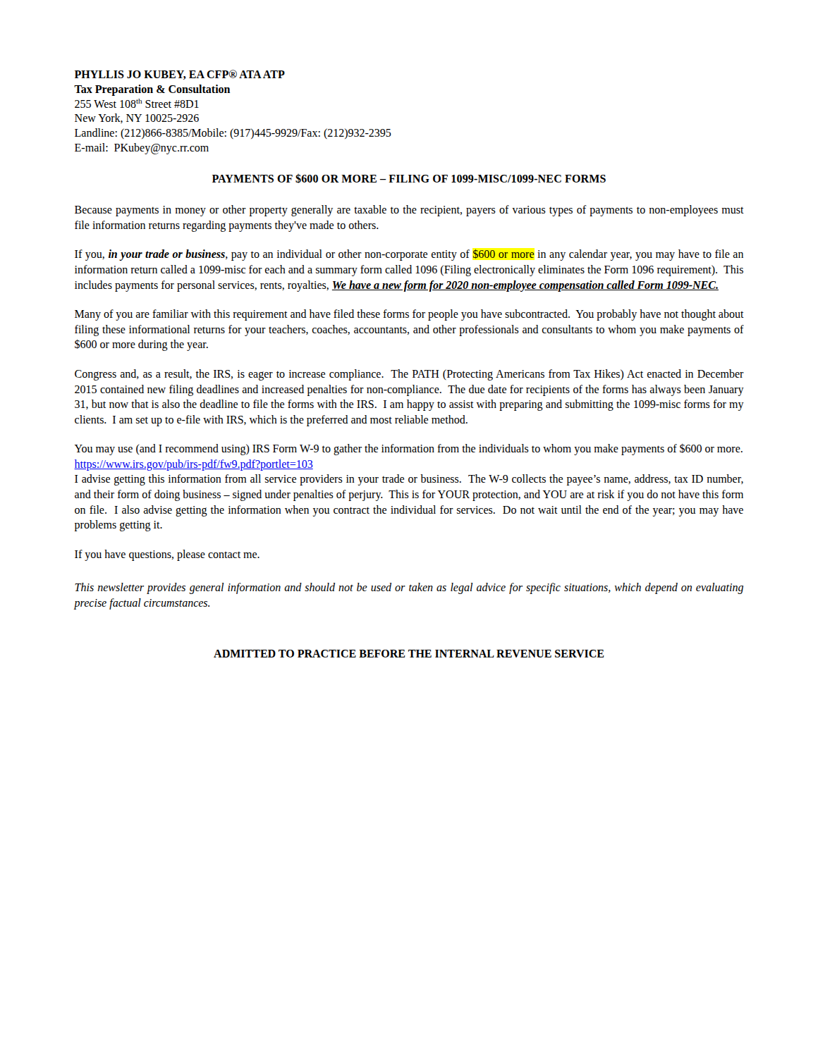PHYLLIS JO KUBEY, EA CFP® ATA ATP
Tax Preparation & Consultation
255 West 108th Street #8D1
New York, NY 10025-2926
Landline: (212)866-8385/Mobile: (917)445-9929/Fax: (212)932-2395
E-mail: PKubey@nyc.rr.com
PAYMENTS OF $600 OR MORE – FILING OF 1099-MISC/1099-NEC FORMS
Because payments in money or other property generally are taxable to the recipient, payers of various types of payments to non-employees must file information returns regarding payments they've made to others.
If you, in your trade or business, pay to an individual or other non-corporate entity of $600 or more in any calendar year, you may have to file an information return called a 1099-misc for each and a summary form called 1096 (Filing electronically eliminates the Form 1096 requirement). This includes payments for personal services, rents, royalties, We have a new form for 2020 non-employee compensation called Form 1099-NEC.
Many of you are familiar with this requirement and have filed these forms for people you have subcontracted. You probably have not thought about filing these informational returns for your teachers, coaches, accountants, and other professionals and consultants to whom you make payments of $600 or more during the year.
Congress and, as a result, the IRS, is eager to increase compliance. The PATH (Protecting Americans from Tax Hikes) Act enacted in December 2015 contained new filing deadlines and increased penalties for non-compliance. The due date for recipients of the forms has always been January 31, but now that is also the deadline to file the forms with the IRS. I am happy to assist with preparing and submitting the 1099-misc forms for my clients. I am set up to e-file with IRS, which is the preferred and most reliable method.
You may use (and I recommend using) IRS Form W-9 to gather the information from the individuals to whom you make payments of $600 or more.
https://www.irs.gov/pub/irs-pdf/fw9.pdf?portlet=103
I advise getting this information from all service providers in your trade or business. The W-9 collects the payee’s name, address, tax ID number, and their form of doing business – signed under penalties of perjury. This is for YOUR protection, and YOU are at risk if you do not have this form on file. I also advise getting the information when you contract the individual for services. Do not wait until the end of the year; you may have problems getting it.
If you have questions, please contact me.
This newsletter provides general information and should not be used or taken as legal advice for specific situations, which depend on evaluating precise factual circumstances.
ADMITTED TO PRACTICE BEFORE THE INTERNAL REVENUE SERVICE